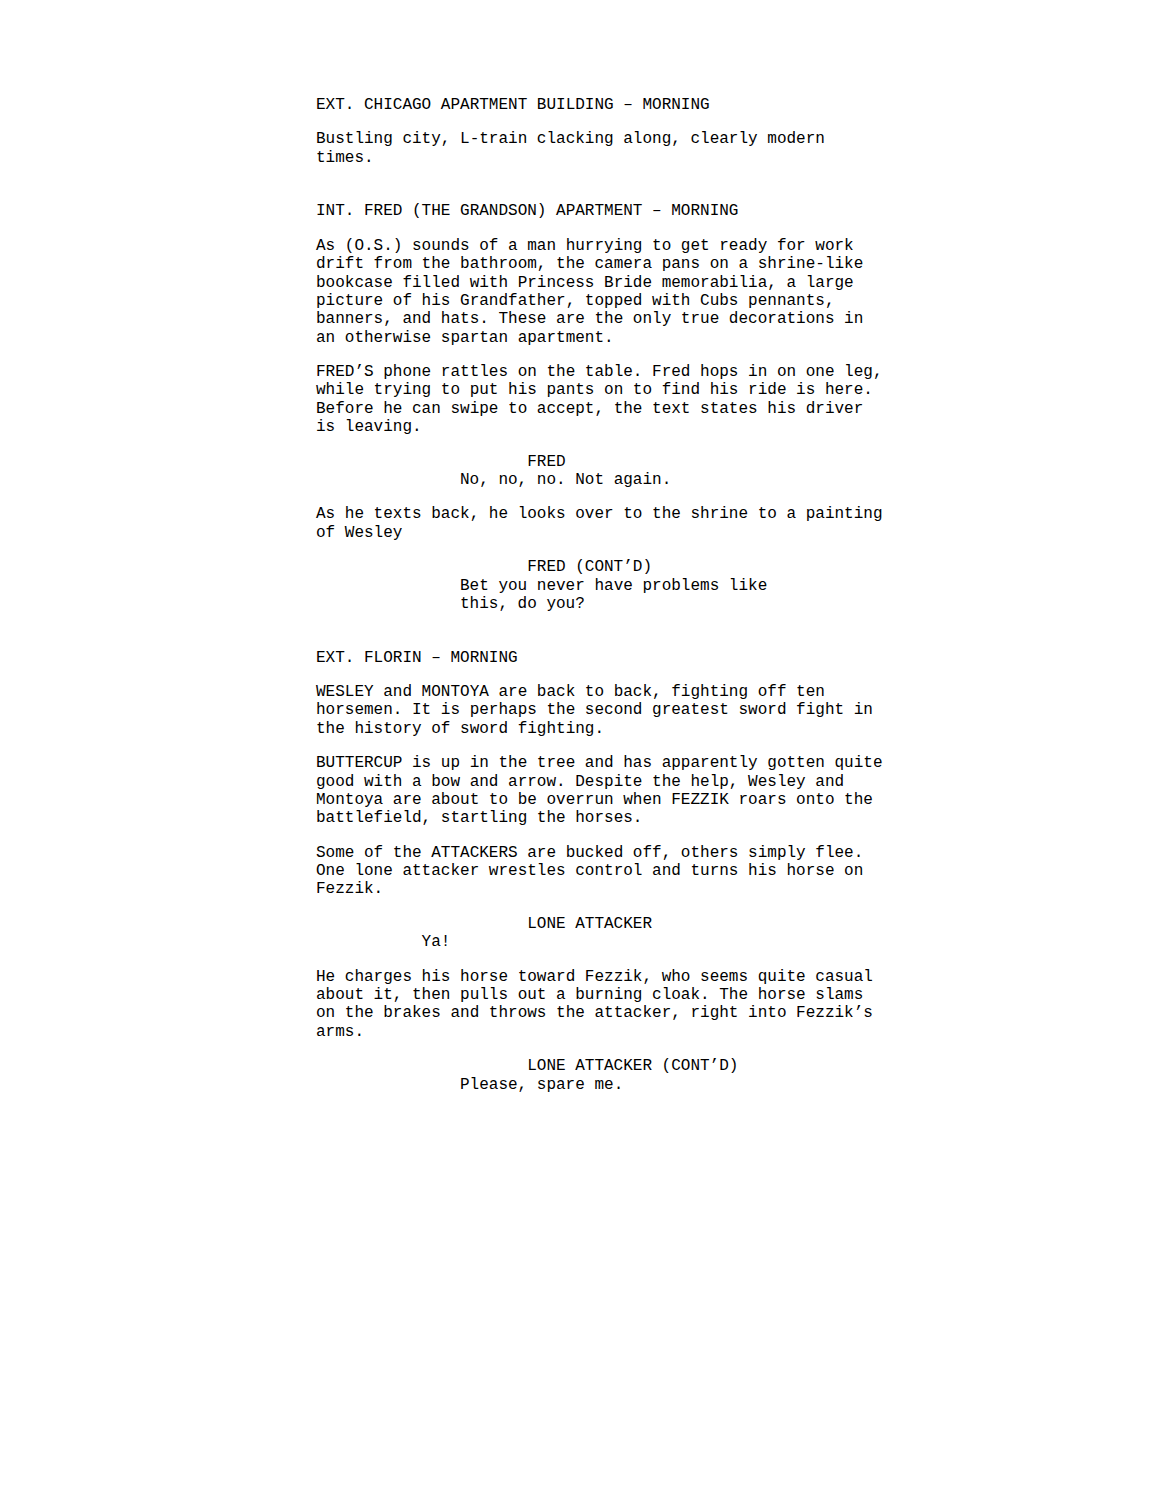EXT. CHICAGO APARTMENT BUILDING – MORNING
Bustling city, L-train clacking along, clearly modern times.
INT. FRED (THE GRANDSON) APARTMENT – MORNING
As (O.S.) sounds of a man hurrying to get ready for work drift from the bathroom, the camera pans on a shrine-like bookcase filled with Princess Bride memorabilia, a large picture of his Grandfather, topped with Cubs pennants, banners, and hats. These are the only true decorations in an otherwise spartan apartment.
FRED’S phone rattles on the table. Fred hops in on one leg, while trying to put his pants on to find his ride is here. Before he can swipe to accept, the text states his driver is leaving.
FRED
No, no, no. Not again.
As he texts back, he looks over to the shrine to a painting of Wesley
FRED (CONT’D)
Bet you never have problems like
this, do you?
EXT. FLORIN – MORNING
WESLEY and MONTOYA are back to back, fighting off ten horsemen. It is perhaps the second greatest sword fight in the history of sword fighting.
BUTTERCUP is up in the tree and has apparently gotten quite good with a bow and arrow. Despite the help, Wesley and Montoya are about to be overrun when FEZZIK roars onto the battlefield, startling the horses.
Some of the ATTACKERS are bucked off, others simply flee. One lone attacker wrestles control and turns his horse on Fezzik.
LONE ATTACKER
Ya!
He charges his horse toward Fezzik, who seems quite casual about it, then pulls out a burning cloak. The horse slams on the brakes and throws the attacker, right into Fezzik’s arms.
LONE ATTACKER (CONT’D)
Please, spare me.